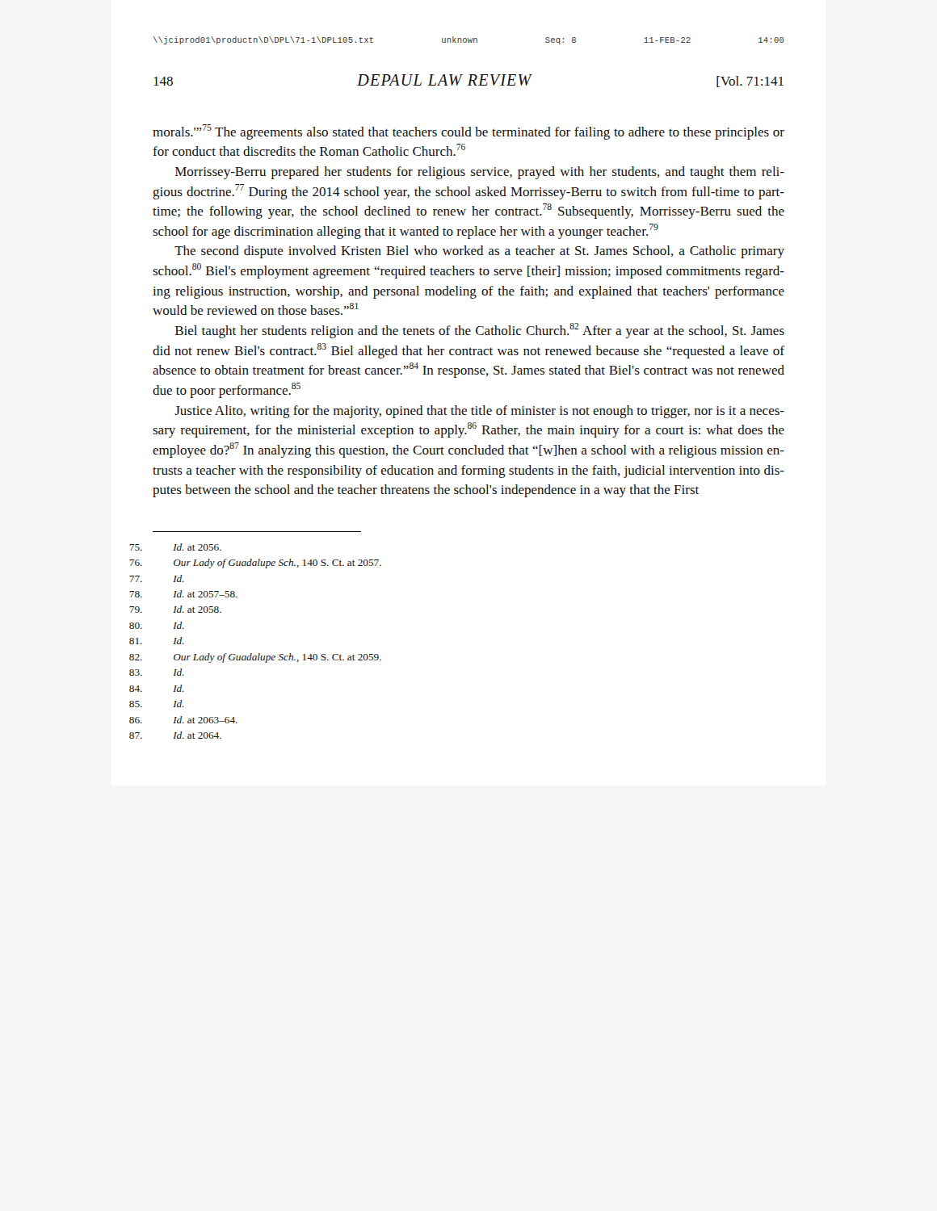\\jciprod01\productn\D\DPL\71-1\DPL105.txt unknown Seq: 8 11-FEB-22 14:00
148 DEPAUL LAW REVIEW [Vol. 71:141
morals.'”75 The agreements also stated that teachers could be terminated for failing to adhere to these principles or for conduct that discredits the Roman Catholic Church.76
Morrissey-Berru prepared her students for religious service, prayed with her students, and taught them religious doctrine.77 During the 2014 school year, the school asked Morrissey-Berru to switch from full-time to part-time; the following year, the school declined to renew her contract.78 Subsequently, Morrissey-Berru sued the school for age discrimination alleging that it wanted to replace her with a younger teacher.79
The second dispute involved Kristen Biel who worked as a teacher at St. James School, a Catholic primary school.80 Biel's employment agreement “required teachers to serve [their] mission; imposed commitments regarding religious instruction, worship, and personal modeling of the faith; and explained that teachers' performance would be reviewed on those bases.”81
Biel taught her students religion and the tenets of the Catholic Church.82 After a year at the school, St. James did not renew Biel's contract.83 Biel alleged that her contract was not renewed because she “requested a leave of absence to obtain treatment for breast cancer.”84 In response, St. James stated that Biel's contract was not renewed due to poor performance.85
Justice Alito, writing for the majority, opined that the title of minister is not enough to trigger, nor is it a necessary requirement, for the ministerial exception to apply.86 Rather, the main inquiry for a court is: what does the employee do?87 In analyzing this question, the Court concluded that “[w]hen a school with a religious mission entrusts a teacher with the responsibility of education and forming students in the faith, judicial intervention into disputes between the school and the teacher threatens the school's independence in a way that the First
75. Id. at 2056.
76. Our Lady of Guadalupe Sch., 140 S. Ct. at 2057.
77. Id.
78. Id. at 2057–58.
79. Id. at 2058.
80. Id.
81. Id.
82. Our Lady of Guadalupe Sch., 140 S. Ct. at 2059.
83. Id.
84. Id.
85. Id.
86. Id. at 2063–64.
87. Id. at 2064.